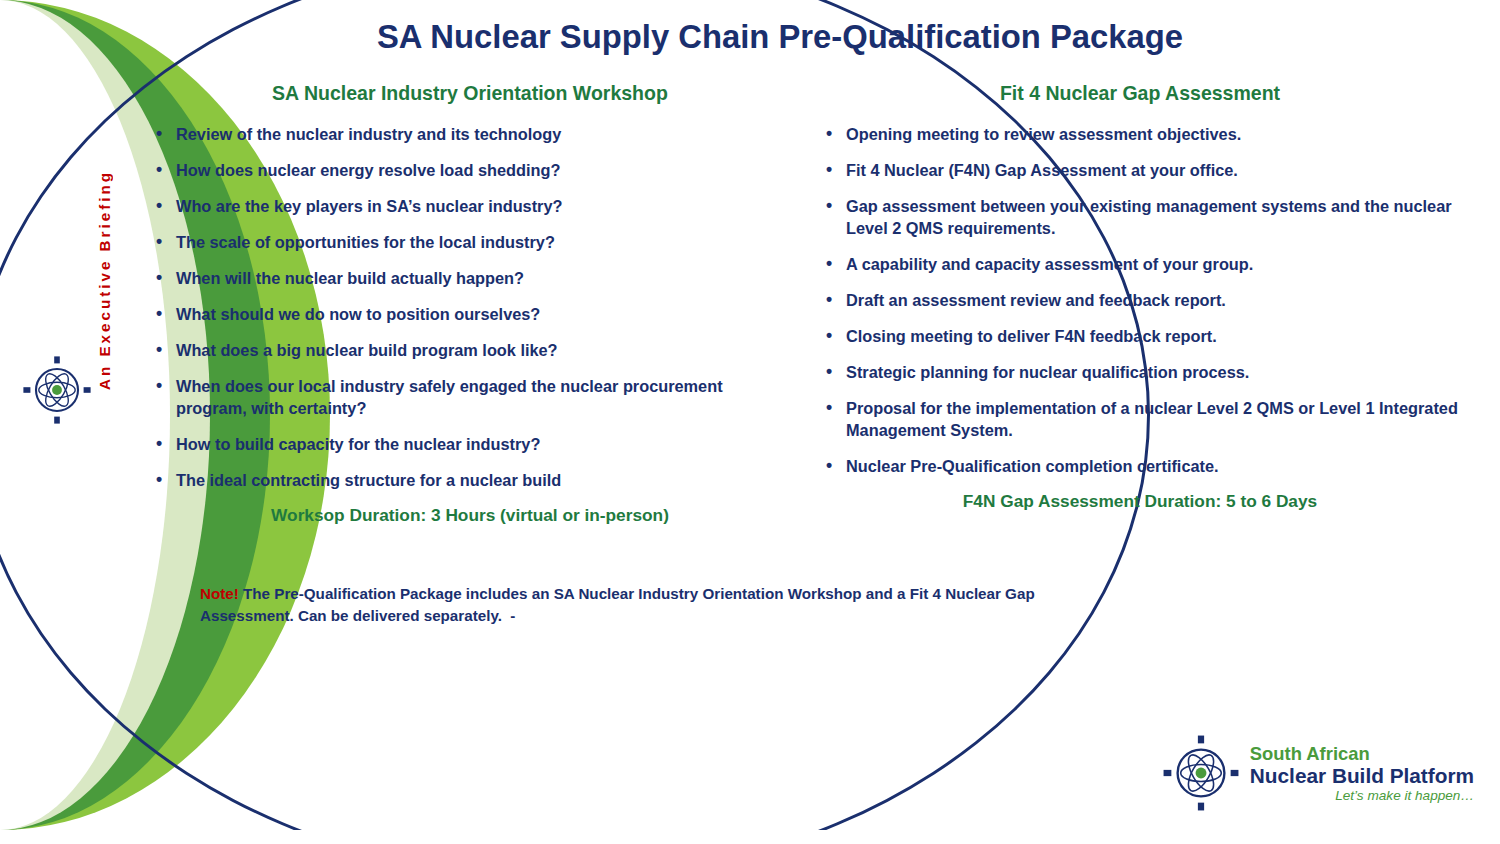SA Nuclear Supply Chain Pre-Qualification Package
An Executive Briefing
SA Nuclear Industry Orientation Workshop
Review of the nuclear industry and its technology
How does nuclear energy resolve load shedding?
Who are the key players in SA’s nuclear industry?
The scale of opportunities for the local industry?
When will the nuclear build actually happen?
What should we do now to position ourselves?
What does a big nuclear build program look like?
When does our local industry safely engaged the nuclear procurement program, with certainty?
How to build capacity for the nuclear industry?
The ideal contracting structure for a nuclear build
Worksop Duration: 3 Hours (virtual or in-person)
Fit 4 Nuclear Gap Assessment
Opening meeting to review assessment objectives.
Fit 4 Nuclear (F4N) Gap Assessment at your office.
Gap assessment between your existing management systems and the nuclear Level 2 QMS requirements.
A capability and capacity assessment of your group.
Draft an assessment review and feedback report.
Closing meeting to deliver F4N feedback report.
Strategic planning for nuclear qualification process.
Proposal for the implementation of a nuclear Level 2 QMS or Level 1 Integrated Management System.
Nuclear Pre-Qualification completion certificate.
F4N Gap Assessment Duration: 5 to 6 Days
Note! The Pre-Qualification Package includes an SA Nuclear Industry Orientation Workshop and a Fit 4 Nuclear Gap Assessment. Can be delivered separately. -
South African
Nuclear Build Platform
Let’s make it happen…